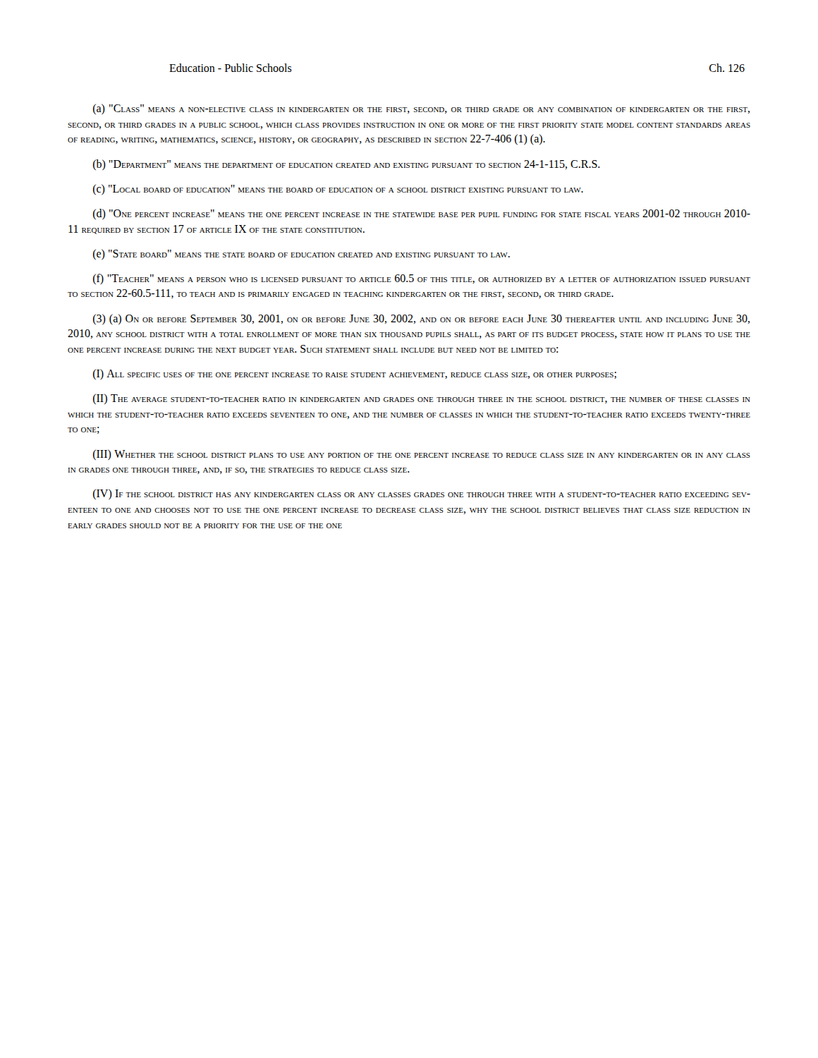Education - Public Schools Ch. 126
(a) "Class" means a non-elective class in kindergarten or the first, second, or third grade or any combination of kindergarten or the first, second, or third grades in a public school, which class provides instruction in one or more of the first priority state model content standards areas of reading, writing, mathematics, science, history, or geography, as described in section 22-7-406 (1) (a).
(b) "Department" means the department of education created and existing pursuant to section 24-1-115, C.R.S.
(c) "Local board of education" means the board of education of a school district existing pursuant to law.
(d) "One percent increase" means the one percent increase in the statewide base per pupil funding for state fiscal years 2001-02 through 2010-11 required by section 17 of article IX of the state constitution.
(e) "State board" means the state board of education created and existing pursuant to law.
(f) "Teacher" means a person who is licensed pursuant to article 60.5 of this title, or authorized by a letter of authorization issued pursuant to section 22-60.5-111, to teach and is primarily engaged in teaching kindergarten or the first, second, or third grade.
(3) (a) On or before September 30, 2001, on or before June 30, 2002, and on or before each June 30 thereafter until and including June 30, 2010, any school district with a total enrollment of more than six thousand pupils shall, as part of its budget process, state how it plans to use the one percent increase during the next budget year. Such statement shall include but need not be limited to:
(I) All specific uses of the one percent increase to raise student achievement, reduce class size, or other purposes;
(II) The average student-to-teacher ratio in kindergarten and grades one through three in the school district, the number of these classes in which the student-to-teacher ratio exceeds seventeen to one, and the number of classes in which the student-to-teacher ratio exceeds twenty-three to one;
(III) Whether the school district plans to use any portion of the one percent increase to reduce class size in any kindergarten or in any class in grades one through three, and, if so, the strategies to reduce class size.
(IV) If the school district has any kindergarten class or any classes grades one through three with a student-to-teacher ratio exceeding seventeen to one and chooses not to use the one percent increase to decrease class size, why the school district believes that class size reduction in early grades should not be a priority for the use of the one